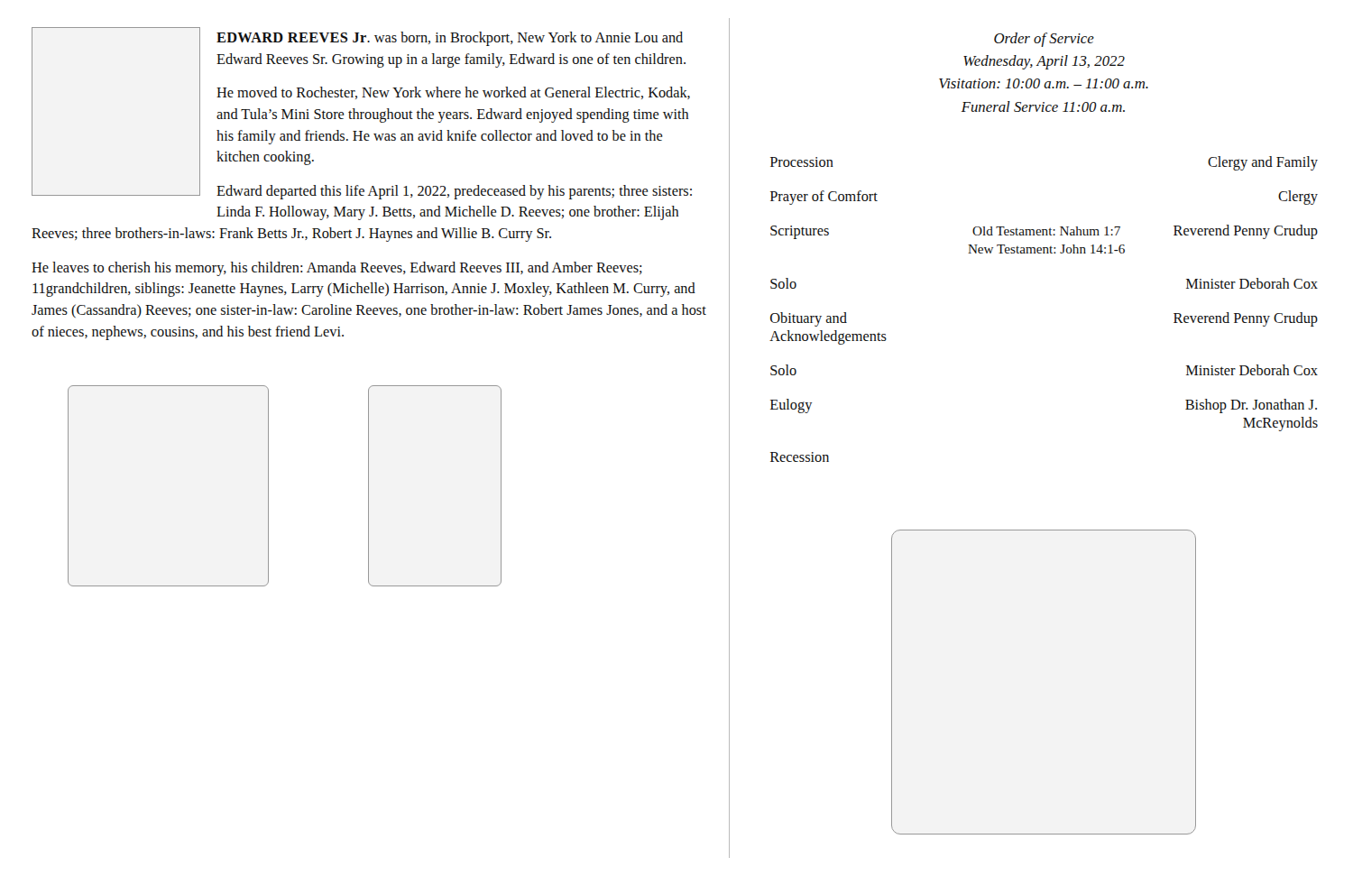EDWARD REEVES Jr. was born, in Brockport, New York to Annie Lou and Edward Reeves Sr. Growing up in a large family, Edward is one of ten children.
He moved to Rochester, New York where he worked at General Electric, Kodak, and Tula’s Mini Store throughout the years. Edward enjoyed spending time with his family and friends. He was an avid knife collector and loved to be in the kitchen cooking.
Edward departed this life April 1, 2022, predeceased by his parents; three sisters: Linda F. Holloway, Mary J. Betts, and Michelle D. Reeves; one brother: Elijah Reeves; three brothers-in-laws: Frank Betts Jr., Robert J. Haynes and Willie B. Curry Sr.
He leaves to cherish his memory, his children: Amanda Reeves, Edward Reeves III, and Amber Reeves; 11grandchildren, siblings: Jeanette Haynes, Larry (Michelle) Harrison, Annie J. Moxley, Kathleen M. Curry, and James (Cassandra) Reeves; one sister-in-law: Caroline Reeves, one brother-in-law: Robert James Jones, and a host of nieces, nephews, cousins, and his best friend Levi.
Order of Service Wednesday, April 13, 2022
Visitation: 10:00 a.m. – 11:00 a.m.
Funeral Service 11:00 a.m.
| Procession | | Clergy and Family |
| Prayer of Comfort | | Clergy |
| Scriptures | Old Testament: Nahum 1:7 New Testament: John 14:1-6 | Reverend Penny Crudup |
| Solo | | Minister Deborah Cox |
| Obituary and Acknowledgements | | Reverend Penny Crudup |
| Solo | | Minister Deborah Cox |
| Eulogy | | Bishop Dr. Jonathan J. McReynolds |
| Recession | | |